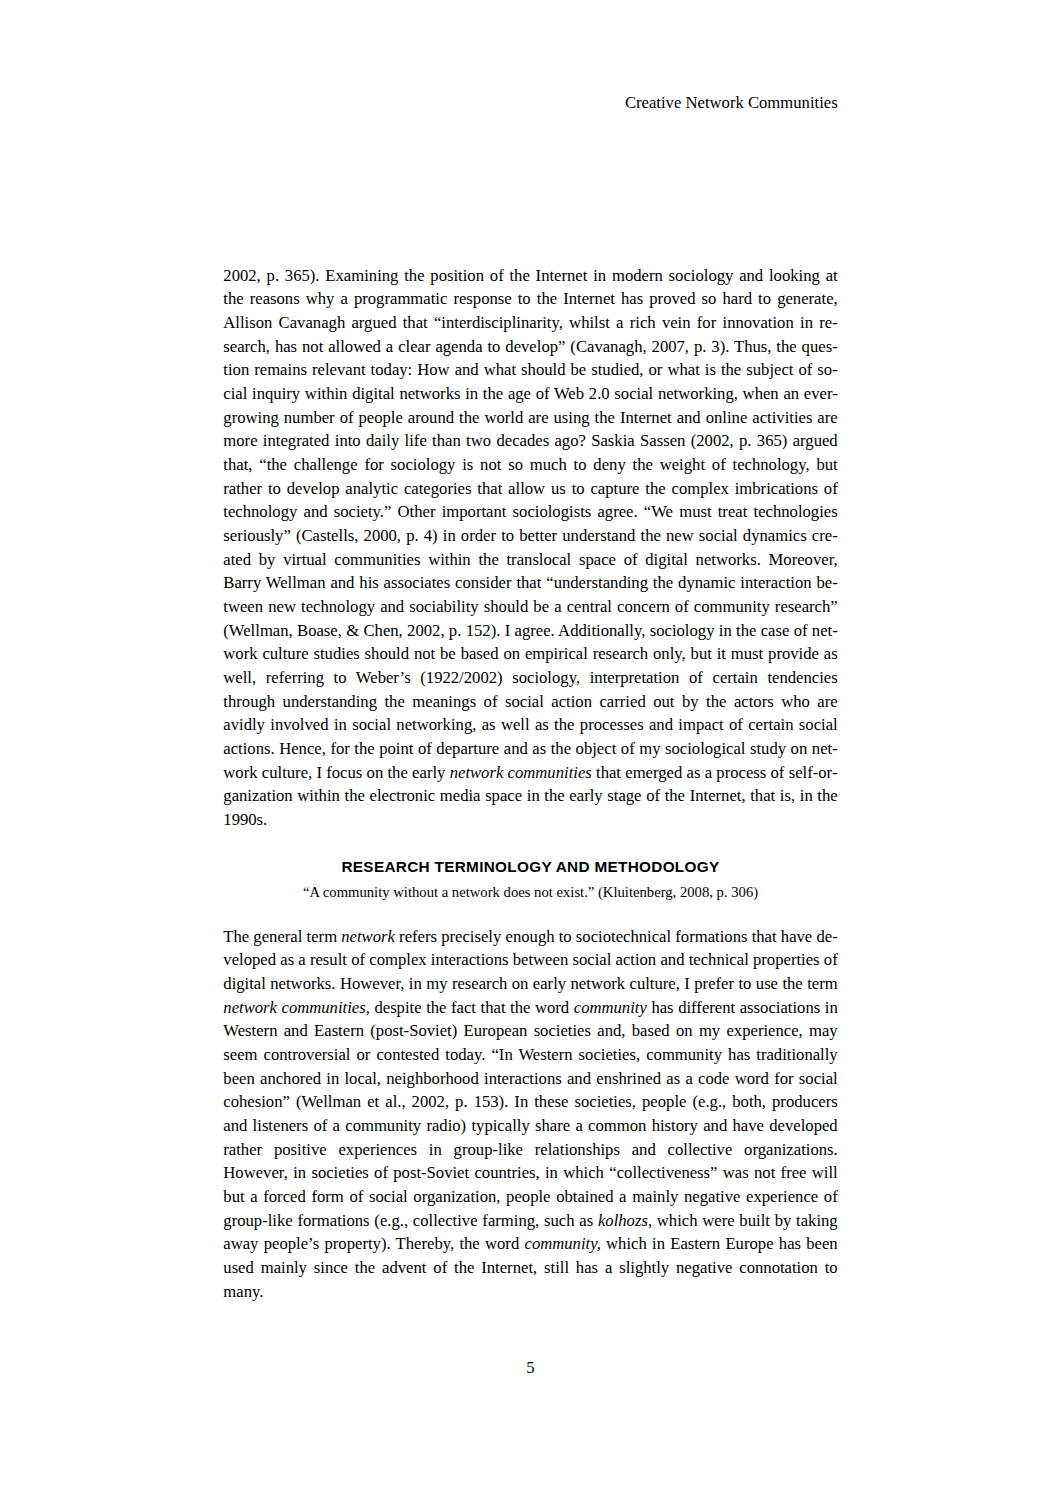Creative Network Communities
2002, p. 365). Examining the position of the Internet in modern sociology and looking at the reasons why a programmatic response to the Internet has proved so hard to generate, Allison Cavanagh argued that “interdisciplinarity, whilst a rich vein for innovation in research, has not allowed a clear agenda to develop” (Cavanagh, 2007, p. 3). Thus, the question remains relevant today: How and what should be studied, or what is the subject of social inquiry within digital networks in the age of Web 2.0 social networking, when an ever-growing number of people around the world are using the Internet and online activities are more integrated into daily life than two decades ago? Saskia Sassen (2002, p. 365) argued that, “the challenge for sociology is not so much to deny the weight of technology, but rather to develop analytic categories that allow us to capture the complex imbrications of technology and society.” Other important sociologists agree. “We must treat technologies seriously” (Castells, 2000, p. 4) in order to better understand the new social dynamics created by virtual communities within the translocal space of digital networks. Moreover, Barry Wellman and his associates consider that “understanding the dynamic interaction between new technology and sociability should be a central concern of community research” (Wellman, Boase, & Chen, 2002, p. 152). I agree. Additionally, sociology in the case of network culture studies should not be based on empirical research only, but it must provide as well, referring to Weber’s (1922/2002) sociology, interpretation of certain tendencies through understanding the meanings of social action carried out by the actors who are avidly involved in social networking, as well as the processes and impact of certain social actions. Hence, for the point of departure and as the object of my sociological study on network culture, I focus on the early network communities that emerged as a process of self-organization within the electronic media space in the early stage of the Internet, that is, in the 1990s.
RESEARCH TERMINOLOGY AND METHODOLOGY
“A community without a network does not exist.” (Kluitenberg, 2008, p. 306)
The general term network refers precisely enough to sociotechnical formations that have developed as a result of complex interactions between social action and technical properties of digital networks. However, in my research on early network culture, I prefer to use the term network communities, despite the fact that the word community has different associations in Western and Eastern (post-Soviet) European societies and, based on my experience, may seem controversial or contested today. “In Western societies, community has traditionally been anchored in local, neighborhood interactions and enshrined as a code word for social cohesion” (Wellman et al., 2002, p. 153). In these societies, people (e.g., both, producers and listeners of a community radio) typically share a common history and have developed rather positive experiences in group-like relationships and collective organizations. However, in societies of post-Soviet countries, in which “collectiveness” was not free will but a forced form of social organization, people obtained a mainly negative experience of group-like formations (e.g., collective farming, such as kolhozs, which were built by taking away people’s property). Thereby, the word community, which in Eastern Europe has been used mainly since the advent of the Internet, still has a slightly negative connotation to many.
5